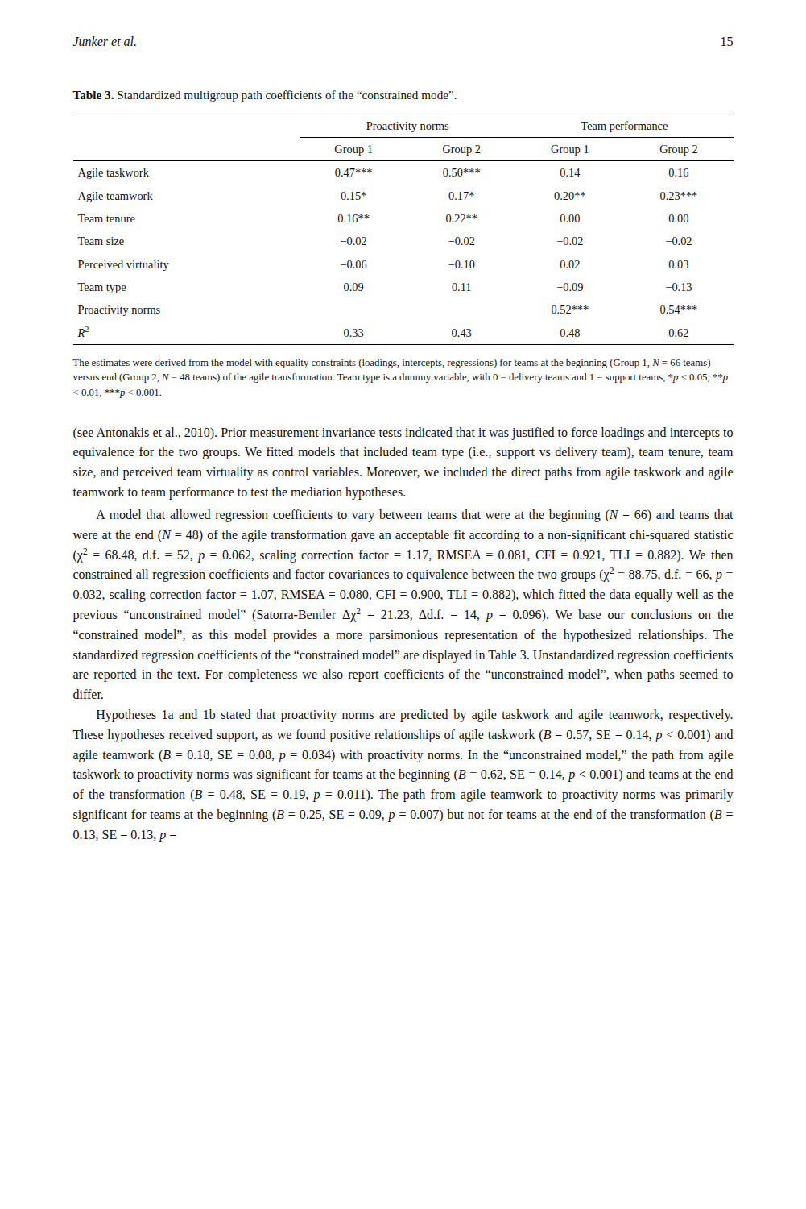Junker et al. 15
Table 3. Standardized multigroup path coefficients of the “constrained mode”.
| | Proactivity norms | Team performance |
| --- | --- | --- |
| | Group 1 | Group 2 | Group 1 | Group 2 |
| Agile taskwork | 0.47*** | 0.50*** | 0.14 | 0.16 |
| Agile teamwork | 0.15* | 0.17* | 0.20** | 0.23*** |
| Team tenure | 0.16** | 0.22** | 0.00 | 0.00 |
| Team size | −0.02 | −0.02 | −0.02 | −0.02 |
| Perceived virtuality | −0.06 | −0.10 | 0.02 | 0.03 |
| Team type | 0.09 | 0.11 | −0.09 | −0.13 |
| Proactivity norms | | | 0.52*** | 0.54*** |
| R 2 | 0.33 | 0.43 | 0.48 | 0.62 |
The estimates were derived from the model with equality constraints (loadings, intercepts, regressions) for teams at the beginning (Group 1, N = 66 teams) versus end (Group 2, N = 48 teams) of the agile transformation. Team type is a dummy variable, with 0 = delivery teams and 1 = support teams, *p < 0.05, **p < 0.01, ***p < 0.001.
(see Antonakis et al., 2010). Prior measurement invariance tests indicated that it was justified to force loadings and intercepts to equivalence for the two groups. We fitted models that included team type (i.e., support vs delivery team), team tenure, team size, and perceived team virtuality as control variables. Moreover, we included the direct paths from agile taskwork and agile teamwork to team performance to test the mediation hypotheses.
A model that allowed regression coefficients to vary between teams that were at the beginning (N = 66) and teams that were at the end (N = 48) of the agile transformation gave an acceptable fit according to a non-significant chi-squared statistic (χ2 = 68.48, d.f. = 52, p = 0.062, scaling correction factor = 1.17, RMSEA = 0.081, CFI = 0.921, TLI = 0.882). We then constrained all regression coefficients and factor covariances to equivalence between the two groups (χ2 = 88.75, d.f. = 66, p = 0.032, scaling correction factor = 1.07, RMSEA = 0.080, CFI = 0.900, TLI = 0.882), which fitted the data equally well as the previous “unconstrained model” (Satorra-Bentler Δχ2 = 21.23, Δd.f. = 14, p = 0.096). We base our conclusions on the “constrained model”, as this model provides a more parsimonious representation of the hypothesized relationships. The standardized regression coefficients of the “constrained model” are displayed in Table 3. Unstandardized regression coefficients are reported in the text. For completeness we also report coefficients of the “unconstrained model”, when paths seemed to differ.
Hypotheses 1a and 1b stated that proactivity norms are predicted by agile taskwork and agile teamwork, respectively. These hypotheses received support, as we found positive relationships of agile taskwork (B = 0.57, SE = 0.14, p < 0.001) and agile teamwork (B = 0.18, SE = 0.08, p = 0.034) with proactivity norms. In the “unconstrained model,” the path from agile taskwork to proactivity norms was significant for teams at the beginning (B = 0.62, SE = 0.14, p < 0.001) and teams at the end of the transformation (B = 0.48, SE = 0.19, p = 0.011). The path from agile teamwork to proactivity norms was primarily significant for teams at the beginning (B = 0.25, SE = 0.09, p = 0.007) but not for teams at the end of the transformation (B = 0.13, SE = 0.13, p =